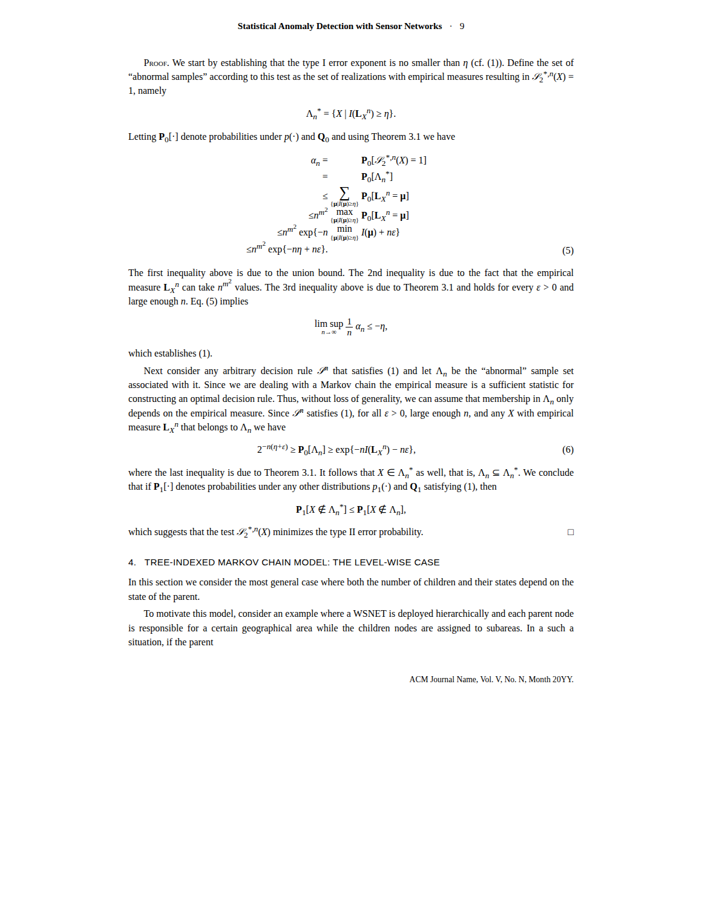Statistical Anomaly Detection with Sensor Networks·9
Proof. We start by establishing that the type I error exponent is no smaller than η (cf. (1)). Define the set of “abnormal samples” according to this test as the set of realizations with empirical measures resulting in 𝒮2*,n(X) = 1, namely
Λn* = {X | I(LXn) ≥ η}.
Letting P0[·] denote probabilities under p(·) and Q0 and using Theorem 3.1 we have
| α n = | | P 0 [ 𝒮 2 *, n ( X ) = 1] |
| = | | P 0 [Λ n * ] |
| ≤ | ∑ { μ / I ( μ )≥ η } | P 0 [ L X n = μ ] |
| ≤ n m 2 | max { μ / I ( μ )≥ η } | P 0 [ L X n = μ ] |
| ≤ n m 2 exp{− n | min { μ / I ( μ )≥ η } | I ( μ ) + nε } |
| ≤ n m 2 exp{− nη + nε }. | | |
(5)
The first inequality above is due to the union bound. The 2nd inequality is due to the fact that the empirical measure LXn can take nm2 values. The 3rd inequality above is due to Theorem 3.1 and holds for every ε > 0 and large enough n. Eq. (5) implies
lim sup n→∞ 1 n αn ≤ −η,
which establishes (1).
Next consider any arbitrary decision rule 𝒮n that satisfies (1) and let Λn be the “abnormal” sample set associated with it. Since we are dealing with a Markov chain the empirical measure is a sufficient statistic for constructing an optimal decision rule. Thus, without loss of generality, we can assume that membership in Λn only depends on the empirical measure. Since 𝒮n satisfies (1), for all ε > 0, large enough n, and any X with empirical measure LXn that belongs to Λn we have
2−n(η+ε) ≥ P0[Λn] ≥ exp{−nI(LXn) − nε},
(6)
where the last inequality is due to Theorem 3.1. It follows that X ∈ Λn* as well, that is, Λn ⊆ Λn*. We conclude that if P1[·] denotes probabilities under any other distributions p1(·) and Q1 satisfying (1), then
P1[X ∉ Λn*] ≤ P1[X ∉ Λn],
which suggests that the test 𝒮2*,n(X) minimizes the type II error probability. □
4. TREE-INDEXED MARKOV CHAIN MODEL: THE LEVEL-WISE CASE
In this section we consider the most general case where both the number of children and their states depend on the state of the parent.
To motivate this model, consider an example where a WSNET is deployed hierarchically and each parent node is responsible for a certain geographical area while the children nodes are assigned to subareas. In a such a situation, if the parent
ACM Journal Name, Vol. V, No. N, Month 20YY.